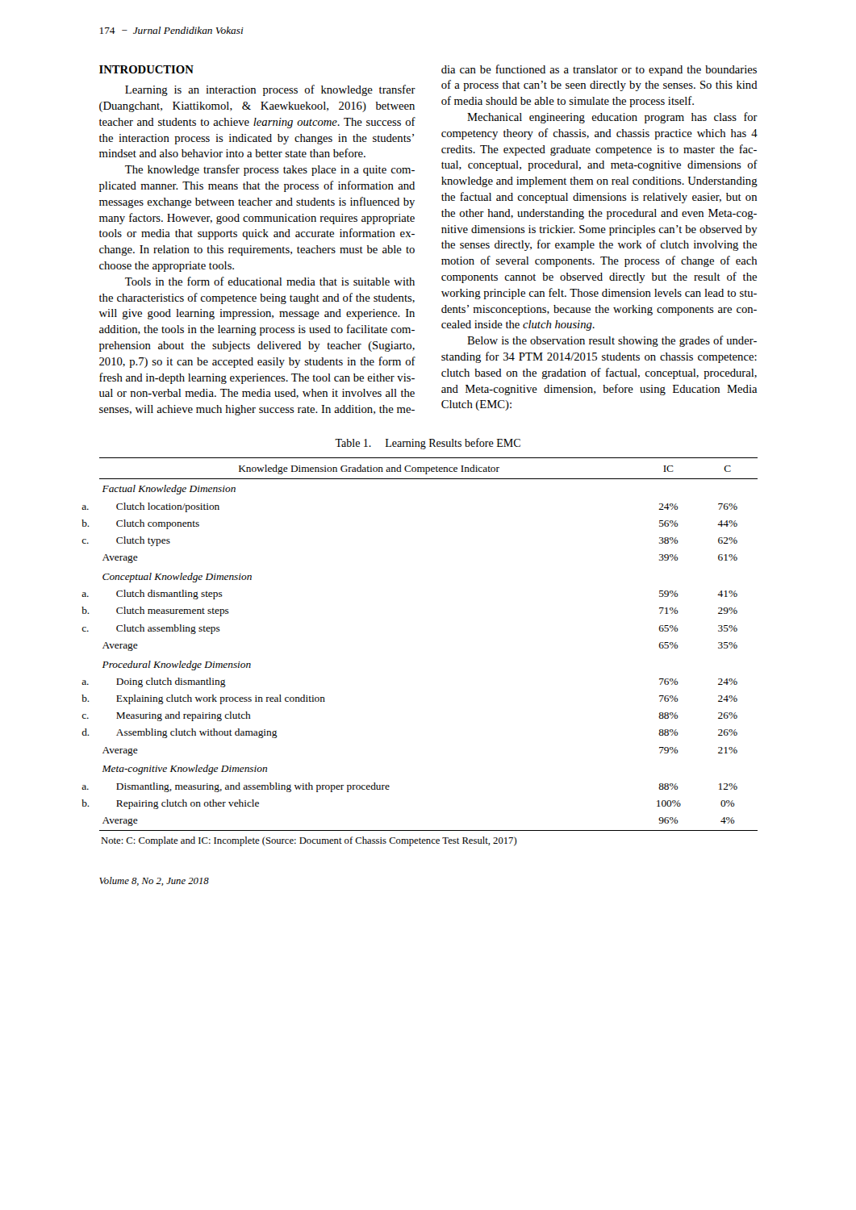174− Jurnal Pendidikan Vokasi
Introduction
Learning is an interaction process of knowledge transfer (Duangchant, Kiattikomol, & Kaewkuekool, 2016) between teacher and students to achieve learning outcome. The success of the interaction process is indicated by changes in the students’ mindset and also behavior into a better state than before.
The knowledge transfer process takes place in a quite complicated manner. This means that the process of information and messages exchange between teacher and students is influenced by many factors. However, good communication requires appropriate tools or media that supports quick and accurate information exchange. In relation to this requirements, teachers must be able to choose the appropriate tools.
Tools in the form of educational media that is suitable with the characteristics of competence being taught and of the students, will give good learning impression, message and experience. In addition, the tools in the learning process is used to facilitate comprehension about the subjects delivered by teacher (Sugiarto, 2010, p.7) so it can be accepted easily by students in the form of fresh and in-depth learning experiences. The tool can be either visual or non-verbal media. The media used, when it involves all the senses, will achieve much higher success rate. In addition, the media can be functioned as a translator or to expand the boundaries of a process that can’t be seen directly by the senses. So this kind of media should be able to simulate the process itself.
Mechanical engineering education program has class for competency theory of chassis, and chassis practice which has 4 credits. The expected graduate competence is to master the factual, conceptual, procedural, and meta-cognitive dimensions of knowledge and implement them on real conditions. Understanding the factual and conceptual dimensions is relatively easier, but on the other hand, understanding the procedural and even Meta-cognitive dimensions is trickier. Some principles can’t be observed by the senses directly, for example the work of clutch involving the motion of several components. The process of change of each components cannot be observed directly but the result of the working principle can felt. Those dimension levels can lead to students’ misconceptions, because the working components are concealed inside the clutch housing.
Below is the observation result showing the grades of understanding for 34 PTM 2014/2015 students on chassis competence: clutch based on the gradation of factual, conceptual, procedural, and Meta-cognitive dimension, before using Education Media Clutch (EMC):
Table 1. Learning Results before EMC
| Knowledge Dimension Gradation and Competence Indicator | IC | C |
| --- | --- | --- |
| Factual Knowledge Dimension | | |
| a. Clutch location/position | 24% | 76% |
| b. Clutch components | 56% | 44% |
| c. Clutch types | 38% | 62% |
| Average | 39% | 61% |
| Conceptual Knowledge Dimension | | |
| a. Clutch dismantling steps | 59% | 41% |
| b. Clutch measurement steps | 71% | 29% |
| c. Clutch assembling steps | 65% | 35% |
| Average | 65% | 35% |
| Procedural Knowledge Dimension | | |
| a. Doing clutch dismantling | 76% | 24% |
| b. Explaining clutch work process in real condition | 76% | 24% |
| c. Measuring and repairing clutch | 88% | 26% |
| d. Assembling clutch without damaging | 88% | 26% |
| Average | 79% | 21% |
| Meta-cognitive Knowledge Dimension | | |
| a. Dismantling, measuring, and assembling with proper procedure | 88% | 12% |
| b. Repairing clutch on other vehicle | 100% | 0% |
| Average | 96% | 4% |
Note: C: Complate and IC: Incomplete (Source: Document of Chassis Competence Test Result, 2017)
Volume 8, No 2, June 2018